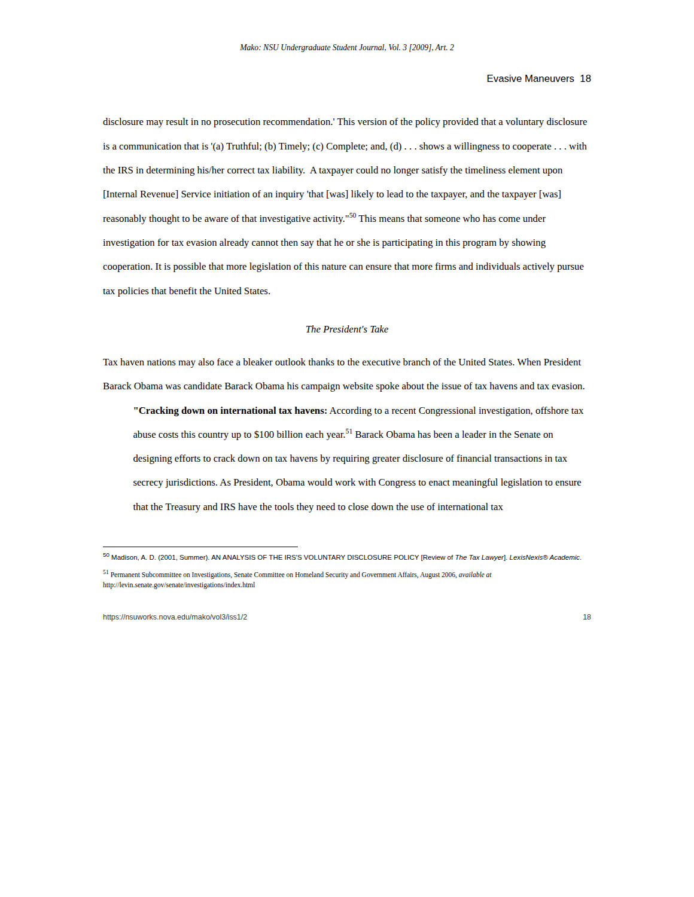Mako: NSU Undergraduate Student Journal, Vol. 3 [2009], Art. 2
Evasive Maneuvers 18
disclosure may result in no prosecution recommendation.' This version of the policy provided that a voluntary disclosure is a communication that is '(a) Truthful; (b) Timely; (c) Complete; and, (d) . . . shows a willingness to cooperate . . . with the IRS in determining his/her correct tax liability. A taxpayer could no longer satisfy the timeliness element upon [Internal Revenue] Service initiation of an inquiry 'that [was] likely to lead to the taxpayer, and the taxpayer [was] reasonably thought to be aware of that investigative activity."50 This means that someone who has come under investigation for tax evasion already cannot then say that he or she is participating in this program by showing cooperation. It is possible that more legislation of this nature can ensure that more firms and individuals actively pursue tax policies that benefit the United States.
The President's Take
Tax haven nations may also face a bleaker outlook thanks to the executive branch of the United States. When President Barack Obama was candidate Barack Obama his campaign website spoke about the issue of tax havens and tax evasion.
"Cracking down on international tax havens: According to a recent Congressional investigation, offshore tax abuse costs this country up to $100 billion each year.51 Barack Obama has been a leader in the Senate on designing efforts to crack down on tax havens by requiring greater disclosure of financial transactions in tax secrecy jurisdictions. As President, Obama would work with Congress to enact meaningful legislation to ensure that the Treasury and IRS have the tools they need to close down the use of international tax
50 Madison, A. D. (2001, Summer). AN ANALYSIS OF THE IRS'S VOLUNTARY DISCLOSURE POLICY [Review of The Tax Lawyer]. LexisNexis® Academic.
51 Permanent Subcommittee on Investigations, Senate Committee on Homeland Security and Government Affairs, August 2006, available at http://levin.senate.gov/senate/investigations/index.html
https://nsuworks.nova.edu/mako/vol3/iss1/2 18